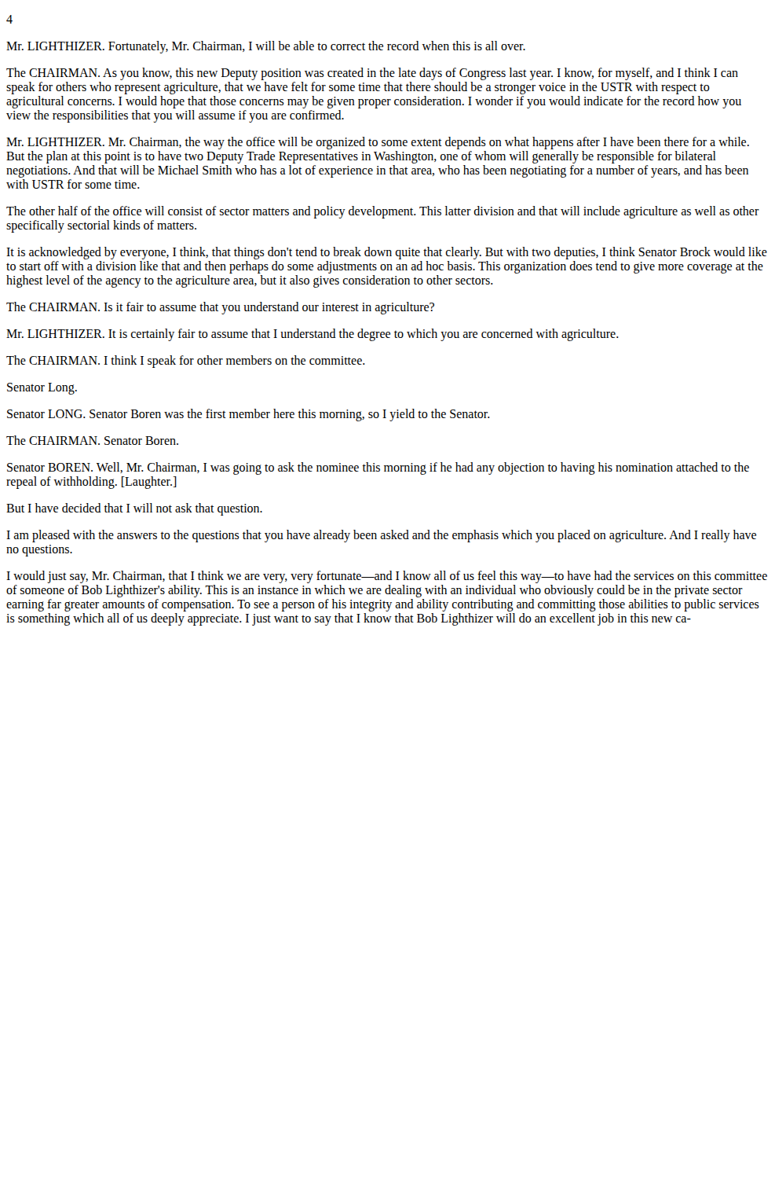4
Mr. LIGHTHIZER. Fortunately, Mr. Chairman, I will be able to correct the record when this is all over.
The CHAIRMAN. As you know, this new Deputy position was created in the late days of Congress last year. I know, for myself, and I think I can speak for others who represent agriculture, that we have felt for some time that there should be a stronger voice in the USTR with respect to agricultural concerns. I would hope that those concerns may be given proper consideration. I wonder if you would indicate for the record how you view the responsibilities that you will assume if you are confirmed.
Mr. LIGHTHIZER. Mr. Chairman, the way the office will be organized to some extent depends on what happens after I have been there for a while. But the plan at this point is to have two Deputy Trade Representatives in Washington, one of whom will generally be responsible for bilateral negotiations. And that will be Michael Smith who has a lot of experience in that area, who has been negotiating for a number of years, and has been with USTR for some time.
The other half of the office will consist of sector matters and policy development. This latter division and that will include agriculture as well as other specifically sectorial kinds of matters.
It is acknowledged by everyone, I think, that things don't tend to break down quite that clearly. But with two deputies, I think Senator Brock would like to start off with a division like that and then perhaps do some adjustments on an ad hoc basis. This organization does tend to give more coverage at the highest level of the agency to the agriculture area, but it also gives consideration to other sectors.
The CHAIRMAN. Is it fair to assume that you understand our interest in agriculture?
Mr. LIGHTHIZER. It is certainly fair to assume that I understand the degree to which you are concerned with agriculture.
The CHAIRMAN. I think I speak for other members on the committee.
Senator Long.
Senator LONG. Senator Boren was the first member here this morning, so I yield to the Senator.
The CHAIRMAN. Senator Boren.
Senator BOREN. Well, Mr. Chairman, I was going to ask the nominee this morning if he had any objection to having his nomination attached to the repeal of withholding. [Laughter.]
But I have decided that I will not ask that question.
I am pleased with the answers to the questions that you have already been asked and the emphasis which you placed on agriculture. And I really have no questions.
I would just say, Mr. Chairman, that I think we are very, very fortunate—and I know all of us feel this way—to have had the services on this committee of someone of Bob Lighthizer's ability. This is an instance in which we are dealing with an individual who obviously could be in the private sector earning far greater amounts of compensation. To see a person of his integrity and ability contributing and committing those abilities to public services is something which all of us deeply appreciate. I just want to say that I know that Bob Lighthizer will do an excellent job in this new ca-